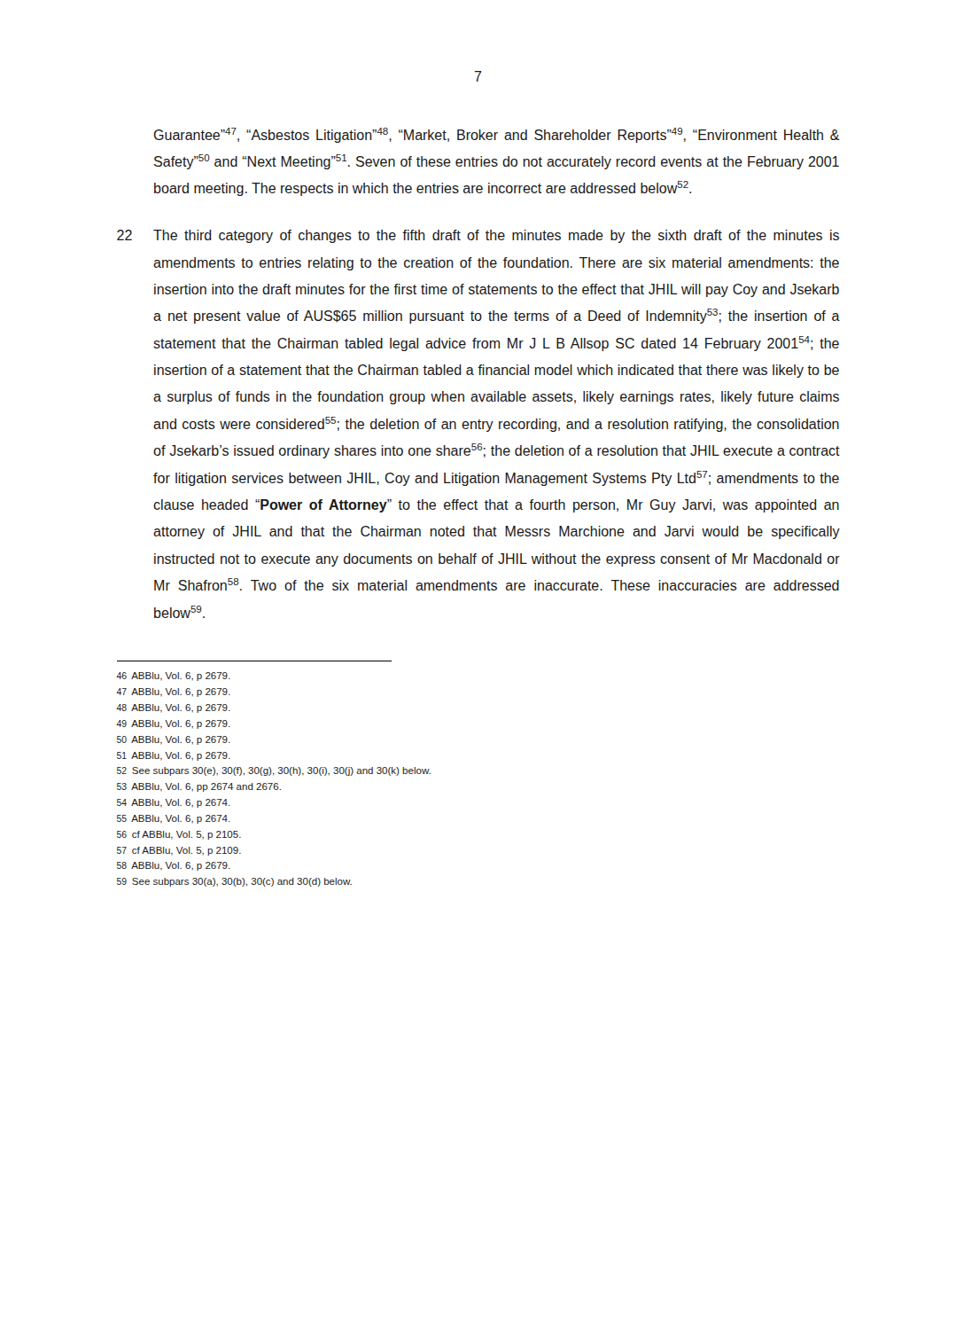7
Guarantee”47, “Asbestos Litigation”48, “Market, Broker and Shareholder Reports”49, “Environment Health & Safety”50 and “Next Meeting”51. Seven of these entries do not accurately record events at the February 2001 board meeting. The respects in which the entries are incorrect are addressed below52.
22
The third category of changes to the fifth draft of the minutes made by the sixth draft of the minutes is amendments to entries relating to the creation of the foundation. There are six material amendments: the insertion into the draft minutes for the first time of statements to the effect that JHIL will pay Coy and Jsekarb a net present value of AUS$65 million pursuant to the terms of a Deed of Indemnity53; the insertion of a statement that the Chairman tabled legal advice from Mr J L B Allsop SC dated 14 February 200154; the insertion of a statement that the Chairman tabled a financial model which indicated that there was likely to be a surplus of funds in the foundation group when available assets, likely earnings rates, likely future claims and costs were considered55; the deletion of an entry recording, and a resolution ratifying, the consolidation of Jsekarb’s issued ordinary shares into one share56; the deletion of a resolution that JHIL execute a contract for litigation services between JHIL, Coy and Litigation Management Systems Pty Ltd57; amendments to the clause headed “Power of Attorney” to the effect that a fourth person, Mr Guy Jarvi, was appointed an attorney of JHIL and that the Chairman noted that Messrs Marchione and Jarvi would be specifically instructed not to execute any documents on behalf of JHIL without the express consent of Mr Macdonald or Mr Shafron58. Two of the six material amendments are inaccurate. These inaccuracies are addressed below59.
46 ABBlu, Vol. 6, p 2679.
47 ABBlu, Vol. 6, p 2679.
48 ABBlu, Vol. 6, p 2679.
49 ABBlu, Vol. 6, p 2679.
50 ABBlu, Vol. 6, p 2679.
51 ABBlu, Vol. 6, p 2679.
52 See subpars 30(e), 30(f), 30(g), 30(h), 30(i), 30(j) and 30(k) below.
53 ABBlu, Vol. 6, pp 2674 and 2676.
54 ABBlu, Vol. 6, p 2674.
55 ABBlu, Vol. 6, p 2674.
56 cf ABBlu, Vol. 5, p 2105.
57 cf ABBlu, Vol. 5, p 2109.
58 ABBlu, Vol. 6, p 2679.
59 See subpars 30(a), 30(b), 30(c) and 30(d) below.